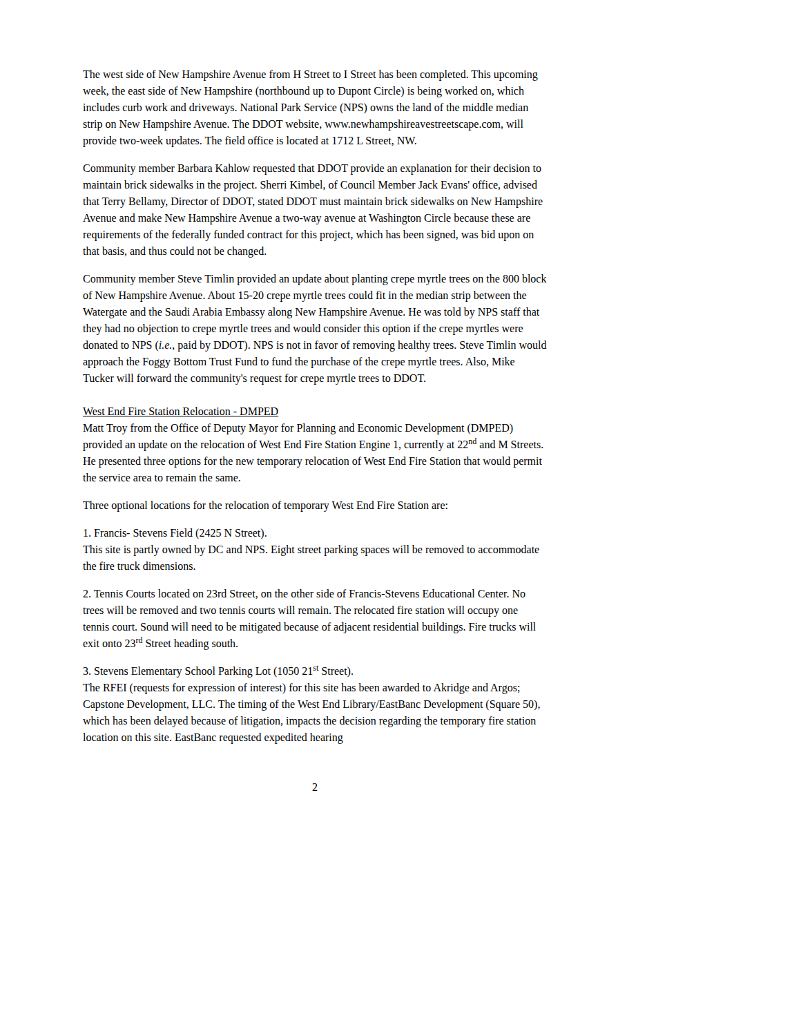The west side of New Hampshire Avenue from H Street to I Street has been completed. This upcoming week, the east side of New Hampshire (northbound up to Dupont Circle) is being worked on, which includes curb work and driveways. National Park Service (NPS) owns the land of the middle median strip on New Hampshire Avenue. The DDOT website, www.newhampshireavestreetscape.com, will provide two-week updates. The field office is located at 1712 L Street, NW.
Community member Barbara Kahlow requested that DDOT provide an explanation for their decision to maintain brick sidewalks in the project. Sherri Kimbel, of Council Member Jack Evans' office, advised that Terry Bellamy, Director of DDOT, stated DDOT must maintain brick sidewalks on New Hampshire Avenue and make New Hampshire Avenue a two-way avenue at Washington Circle because these are requirements of the federally funded contract for this project, which has been signed, was bid upon on that basis, and thus could not be changed.
Community member Steve Timlin provided an update about planting crepe myrtle trees on the 800 block of New Hampshire Avenue. About 15-20 crepe myrtle trees could fit in the median strip between the Watergate and the Saudi Arabia Embassy along New Hampshire Avenue. He was told by NPS staff that they had no objection to crepe myrtle trees and would consider this option if the crepe myrtles were donated to NPS (i.e., paid by DDOT). NPS is not in favor of removing healthy trees. Steve Timlin would approach the Foggy Bottom Trust Fund to fund the purchase of the crepe myrtle trees. Also, Mike Tucker will forward the community's request for crepe myrtle trees to DDOT.
West End Fire Station Relocation - DMPED
Matt Troy from the Office of Deputy Mayor for Planning and Economic Development (DMPED) provided an update on the relocation of West End Fire Station Engine 1, currently at 22nd and M Streets. He presented three options for the new temporary relocation of West End Fire Station that would permit the service area to remain the same.
Three optional locations for the relocation of temporary West End Fire Station are:
1. Francis- Stevens Field (2425 N Street).
This site is partly owned by DC and NPS. Eight street parking spaces will be removed to accommodate the fire truck dimensions.
2. Tennis Courts located on 23rd Street, on the other side of Francis-Stevens Educational Center. No trees will be removed and two tennis courts will remain. The relocated fire station will occupy one tennis court. Sound will need to be mitigated because of adjacent residential buildings. Fire trucks will exit onto 23rd Street heading south.
3. Stevens Elementary School Parking Lot (1050 21st Street).
The RFEI (requests for expression of interest) for this site has been awarded to Akridge and Argos; Capstone Development, LLC. The timing of the West End Library/EastBanc Development (Square 50), which has been delayed because of litigation, impacts the decision regarding the temporary fire station location on this site. EastBanc requested expedited hearing
2